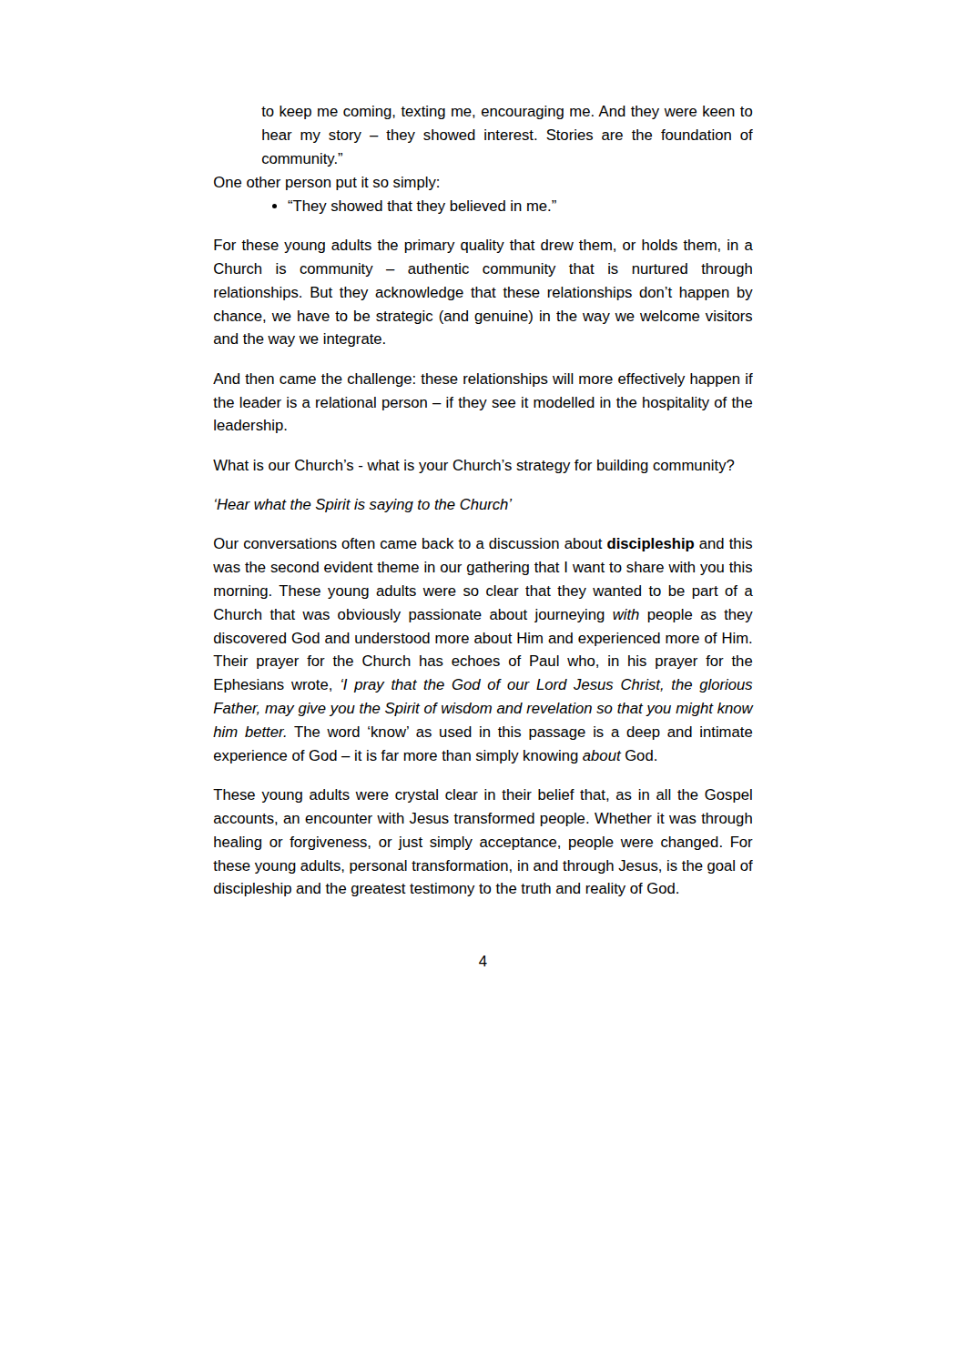to keep me coming, texting me, encouraging me. And they were keen to hear my story – they showed interest. Stories are the foundation of community.”
One other person put it so simply:
“They showed that they believed in me.”
For these young adults the primary quality that drew them, or holds them, in a Church is community – authentic community that is nurtured through relationships. But they acknowledge that these relationships don’t happen by chance, we have to be strategic (and genuine) in the way we welcome visitors and the way we integrate.
And then came the challenge: these relationships will more effectively happen if the leader is a relational person – if they see it modelled in the hospitality of the leadership.
What is our Church’s - what is your Church’s strategy for building community?
‘Hear what the Spirit is saying to the Church’
Our conversations often came back to a discussion about discipleship and this was the second evident theme in our gathering that I want to share with you this morning. These young adults were so clear that they wanted to be part of a Church that was obviously passionate about journeying with people as they discovered God and understood more about Him and experienced more of Him. Their prayer for the Church has echoes of Paul who, in his prayer for the Ephesians wrote, ‘I pray that the God of our Lord Jesus Christ, the glorious Father, may give you the Spirit of wisdom and revelation so that you might know him better. The word ‘know’ as used in this passage is a deep and intimate experience of God – it is far more than simply knowing about God.
These young adults were crystal clear in their belief that, as in all the Gospel accounts, an encounter with Jesus transformed people. Whether it was through healing or forgiveness, or just simply acceptance, people were changed. For these young adults, personal transformation, in and through Jesus, is the goal of discipleship and the greatest testimony to the truth and reality of God.
4